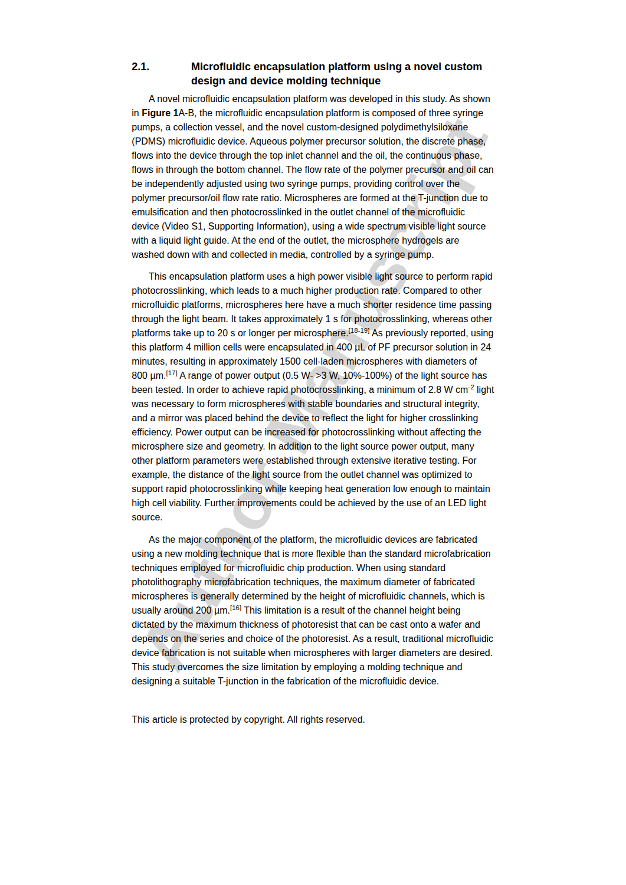Author Manuscript
2.1. Microfluidic encapsulation platform using a novel custom design and device molding technique
A novel microfluidic encapsulation platform was developed in this study. As shown in Figure 1 A-B, the microfluidic encapsulation platform is composed of three syringe pumps, a collection vessel, and the novel custom-designed polydimethylsiloxane (PDMS) microfluidic device. Aqueous polymer precursor solution, the discrete phase, flows into the device through the top inlet channel and the oil, the continuous phase, flows in through the bottom channel. The flow rate of the polymer precursor and oil can be independently adjusted using two syringe pumps, providing control over the polymer precursor/oil flow rate ratio. Microspheres are formed at the T-junction due to emulsification and then photocrosslinked in the outlet channel of the microfluidic device (Video S1, Supporting Information), using a wide spectrum visible light source with a liquid light guide. At the end of the outlet, the microsphere hydrogels are washed down with and collected in media, controlled by a syringe pump.
This encapsulation platform uses a high power visible light source to perform rapid photocrosslinking, which leads to a much higher production rate. Compared to other microfluidic platforms, microspheres here have a much shorter residence time passing through the light beam. It takes approximately 1 s for photocrosslinking, whereas other platforms take up to 20 s or longer per microsphere.[18-19] As previously reported, using this platform 4 million cells were encapsulated in 400 µL of PF precursor solution in 24 minutes, resulting in approximately 1500 cell-laden microspheres with diameters of 800 µm.[17] A range of power output (0.5 W- >3 W, 10%-100%) of the light source has been tested. In order to achieve rapid photocrosslinking, a minimum of 2.8 W cm-2 light was necessary to form microspheres with stable boundaries and structural integrity, and a mirror was placed behind the device to reflect the light for higher crosslinking efficiency. Power output can be increased for photocrosslinking without affecting the microsphere size and geometry. In addition to the light source power output, many other platform parameters were established through extensive iterative testing. For example, the distance of the light source from the outlet channel was optimized to support rapid photocrosslinking while keeping heat generation low enough to maintain high cell viability. Further improvements could be achieved by the use of an LED light source.
As the major component of the platform, the microfluidic devices are fabricated using a new molding technique that is more flexible than the standard microfabrication techniques employed for microfluidic chip production. When using standard photolithography microfabrication techniques, the maximum diameter of fabricated microspheres is generally determined by the height of microfluidic channels, which is usually around 200 µm.[16] This limitation is a result of the channel height being dictated by the maximum thickness of photoresist that can be cast onto a wafer and depends on the series and choice of the photoresist. As a result, traditional microfluidic device fabrication is not suitable when microspheres with larger diameters are desired. This study overcomes the size limitation by employing a molding technique and designing a suitable T-junction in the fabrication of the microfluidic device.
This article is protected by copyright. All rights reserved.